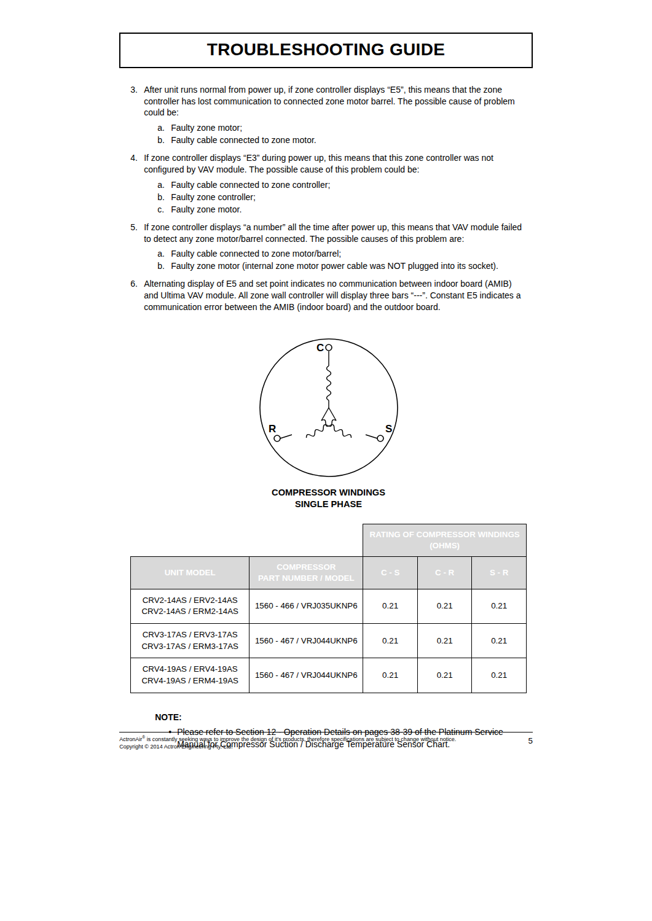TROUBLESHOOTING GUIDE
After unit runs normal from power up, if zone controller displays “E5”, this means that the zone controller has lost communication to connected zone motor barrel. The possible cause of problem could be:
Faulty zone motor;
Faulty cable connected to zone motor.
If zone controller displays “E3” during power up, this means that this zone controller was not configured by VAV module. The possible cause of this problem could be:
Faulty cable connected to zone controller;
Faulty zone controller;
Faulty zone motor.
If zone controller displays “a number” all the time after power up, this means that VAV module failed to detect any zone motor/barrel connected. The possible causes of this problem are:
Faulty cable connected to zone motor/barrel;
Faulty zone motor (internal zone motor power cable was NOT plugged into its socket).
Alternating display of E5 and set point indicates no communication between indoor board (AMIB) and Ultima VAV module. All zone wall controller will display three bars “---”. Constant E5 indicates a communication error between the AMIB (indoor board) and the outdoor board.
C R S
COMPRESSOR WINDINGS
SINGLE PHASE
| | | RATING OF COMPRESSOR WINDINGS (OHMS) |
| --- | --- | --- |
| UNIT MODEL | COMPRESSOR PART NUMBER / MODEL | C - S | C - R | S - R |
| CRV2-14AS / ERV2-14AS CRV2-14AS / ERM2-14AS | 1560 - 466 / VRJ035UKNP6 | 0.21 | 0.21 | 0.21 |
| CRV3-17AS / ERV3-17AS CRV3-17AS / ERM3-17AS | 1560 - 467 / VRJ044UKNP6 | 0.21 | 0.21 | 0.21 |
| CRV4-19AS / ERV4-19AS CRV4-19AS / ERM4-19AS | 1560 - 467 / VRJ044UKNP6 | 0.21 | 0.21 | 0.21 |
NOTE:
Please refer to Section 12 - Operation Details on pages 38-39 of the Platinum Service Manual for Compressor Suction / Discharge Temperature Sensor Chart.
ActronAir® is constantly seeking ways to improve the design of it's products, therefore specifications are subject to change without notice.
Copyright © 2014 Actron Engineering Pty. Ltd. 5